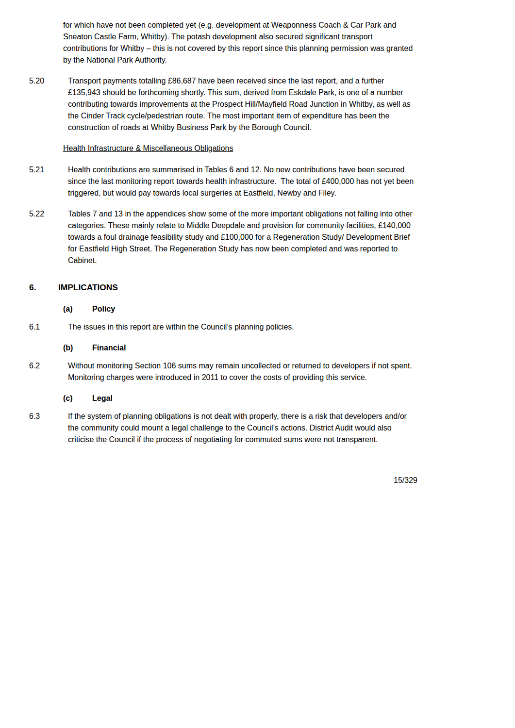for which have not been completed yet (e.g. development at Weaponness Coach & Car Park and Sneaton Castle Farm, Whitby). The potash development also secured significant transport contributions for Whitby – this is not covered by this report since this planning permission was granted by the National Park Authority.
5.20
Transport payments totalling £86,687 have been received since the last report, and a further £135,943 should be forthcoming shortly. This sum, derived from Eskdale Park, is one of a number contributing towards improvements at the Prospect Hill/Mayfield Road Junction in Whitby, as well as the Cinder Track cycle/pedestrian route. The most important item of expenditure has been the construction of roads at Whitby Business Park by the Borough Council.
Health Infrastructure & Miscellaneous Obligations
5.21
Health contributions are summarised in Tables 6 and 12. No new contributions have been secured since the last monitoring report towards health infrastructure. The total of £400,000 has not yet been triggered, but would pay towards local surgeries at Eastfield, Newby and Filey.
5.22
Tables 7 and 13 in the appendices show some of the more important obligations not falling into other categories. These mainly relate to Middle Deepdale and provision for community facilities, £140,000 towards a foul drainage feasibility study and £100,000 for a Regeneration Study/ Development Brief for Eastfield High Street. The Regeneration Study has now been completed and was reported to Cabinet.
6. IMPLICATIONS
(a) Policy
6.1
The issues in this report are within the Council’s planning policies.
(b) Financial
6.2
Without monitoring Section 106 sums may remain uncollected or returned to developers if not spent. Monitoring charges were introduced in 2011 to cover the costs of providing this service.
(c) Legal
6.3
If the system of planning obligations is not dealt with properly, there is a risk that developers and/or the community could mount a legal challenge to the Council’s actions. District Audit would also criticise the Council if the process of negotiating for commuted sums were not transparent.
15/329